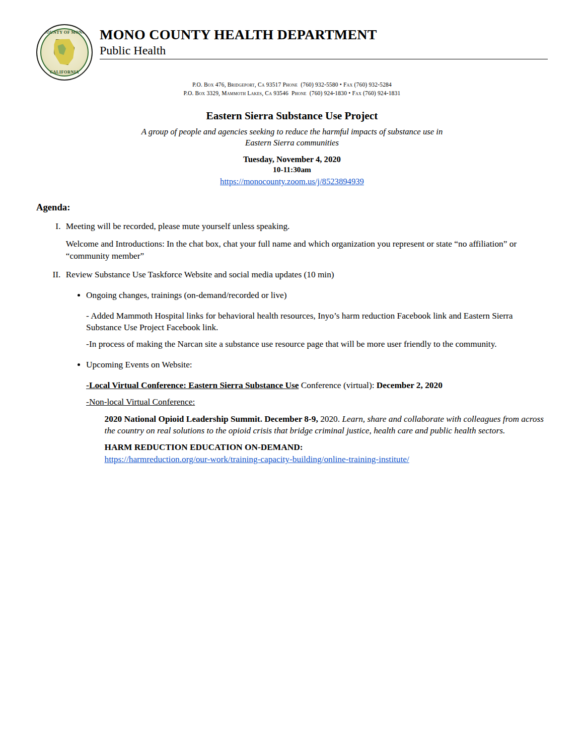COUNTY OF MONO CALIFORNIA
MONO COUNTY HEALTH DEPARTMENT
Public Health
P.O. Box 476, Bridgeport, Ca 93517 Phone (760) 932-5580 • Fax (760) 932-5284
P.O. Box 3329, Mammoth Lakes, Ca 93546 Phone (760) 924-1830 • Fax (760) 924-1831
Eastern Sierra Substance Use Project
A group of people and agencies seeking to reduce the harmful impacts of substance use in Eastern Sierra communities
Tuesday, November 4, 2020
10-11:30am
https://monocounty.zoom.us/j/8523894939
Agenda:
Meeting will be recorded, please mute yourself unless speaking.
Welcome and Introductions: In the chat box, chat your full name and which organization you represent or state “no affiliation” or “community member”
Review Substance Use Taskforce Website and social media updates (10 min)
Ongoing changes, trainings (on-demand/recorded or live)
- Added Mammoth Hospital links for behavioral health resources, Inyo’s harm reduction Facebook link and Eastern Sierra Substance Use Project Facebook link.
-In process of making the Narcan site a substance use resource page that will be more user friendly to the community.
Upcoming Events on Website:
-Local Virtual Conference: Eastern Sierra Substance Use Conference (virtual): December 2, 2020
-Non-local Virtual Conference:
2020 National Opioid Leadership Summit. December 8-9, 2020. Learn, share and collaborate with colleagues from across the country on real solutions to the opioid crisis that bridge criminal justice, health care and public health sectors.
HARM REDUCTION EDUCATION ON-DEMAND:
https://harmreduction.org/our-work/training-capacity-building/online-training-institute/